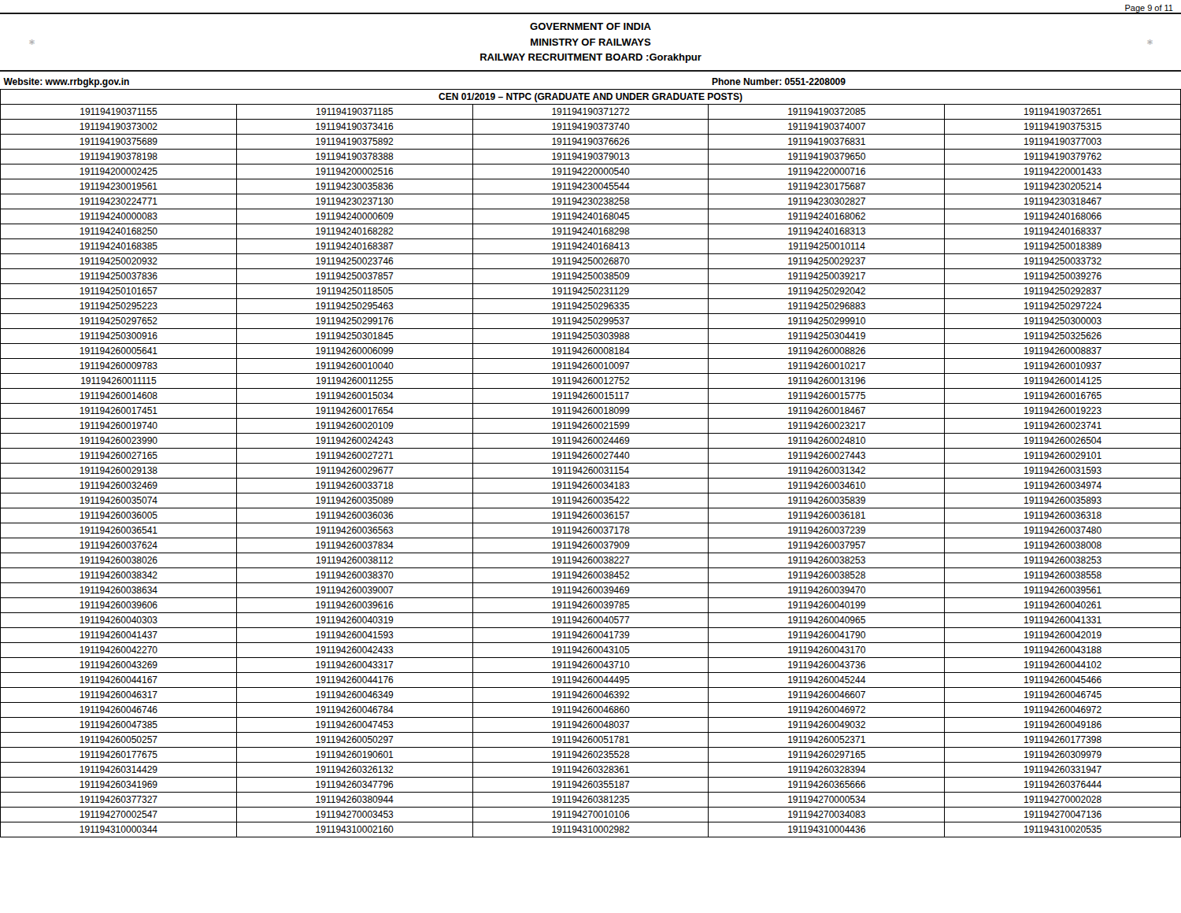Page 9 of 11
⚛
⚛
GOVERNMENT OF INDIA
MINISTRY OF RAILWAYS
RAILWAY RECRUITMENT BOARD :Gorakhpur
| Website: www.rrbgkp.gov.in | Phone Number: 0551-2208009 |
| CEN 01/2019 – NTPC (GRADUATE AND UNDER GRADUATE POSTS) |
| 191194190371155 | 191194190371185 | 191194190371272 | 191194190372085 | 191194190372651 |
| 191194190373002 | 191194190373416 | 191194190373740 | 191194190374007 | 191194190375315 |
| 191194190375689 | 191194190375892 | 191194190376626 | 191194190376831 | 191194190377003 |
| 191194190378198 | 191194190378388 | 191194190379013 | 191194190379650 | 191194190379762 |
| 191194200002425 | 191194200002516 | 191194220000540 | 191194220000716 | 191194220001433 |
| 191194230019561 | 191194230035836 | 191194230045544 | 191194230175687 | 191194230205214 |
| 191194230224771 | 191194230237130 | 191194230238258 | 191194230302827 | 191194230318467 |
| 191194240000083 | 191194240000609 | 191194240168045 | 191194240168062 | 191194240168066 |
| 191194240168250 | 191194240168282 | 191194240168298 | 191194240168313 | 191194240168337 |
| 191194240168385 | 191194240168387 | 191194240168413 | 191194250010114 | 191194250018389 |
| 191194250020932 | 191194250023746 | 191194250026870 | 191194250029237 | 191194250033732 |
| 191194250037836 | 191194250037857 | 191194250038509 | 191194250039217 | 191194250039276 |
| 191194250101657 | 191194250118505 | 191194250231129 | 191194250292042 | 191194250292837 |
| 191194250295223 | 191194250295463 | 191194250296335 | 191194250296883 | 191194250297224 |
| 191194250297652 | 191194250299176 | 191194250299537 | 191194250299910 | 191194250300003 |
| 191194250300916 | 191194250301845 | 191194250303988 | 191194250304419 | 191194250325626 |
| 191194260005641 | 191194260006099 | 191194260008184 | 191194260008826 | 191194260008837 |
| 191194260009783 | 191194260010040 | 191194260010097 | 191194260010217 | 191194260010937 |
| 191194260011115 | 191194260011255 | 191194260012752 | 191194260013196 | 191194260014125 |
| 191194260014608 | 191194260015034 | 191194260015117 | 191194260015775 | 191194260016765 |
| 191194260017451 | 191194260017654 | 191194260018099 | 191194260018467 | 191194260019223 |
| 191194260019740 | 191194260020109 | 191194260021599 | 191194260023217 | 191194260023741 |
| 191194260023990 | 191194260024243 | 191194260024469 | 191194260024810 | 191194260026504 |
| 191194260027165 | 191194260027271 | 191194260027440 | 191194260027443 | 191194260029101 |
| 191194260029138 | 191194260029677 | 191194260031154 | 191194260031342 | 191194260031593 |
| 191194260032469 | 191194260033718 | 191194260034183 | 191194260034610 | 191194260034974 |
| 191194260035074 | 191194260035089 | 191194260035422 | 191194260035839 | 191194260035893 |
| 191194260036005 | 191194260036036 | 191194260036157 | 191194260036181 | 191194260036318 |
| 191194260036541 | 191194260036563 | 191194260037178 | 191194260037239 | 191194260037480 |
| 191194260037624 | 191194260037834 | 191194260037909 | 191194260037957 | 191194260038008 |
| 191194260038026 | 191194260038112 | 191194260038227 | 191194260038253 | 191194260038253 |
| 191194260038342 | 191194260038370 | 191194260038452 | 191194260038528 | 191194260038558 |
| 191194260038634 | 191194260039007 | 191194260039469 | 191194260039470 | 191194260039561 |
| 191194260039606 | 191194260039616 | 191194260039785 | 191194260040199 | 191194260040261 |
| 191194260040303 | 191194260040319 | 191194260040577 | 191194260040965 | 191194260041331 |
| 191194260041437 | 191194260041593 | 191194260041739 | 191194260041790 | 191194260042019 |
| 191194260042270 | 191194260042433 | 191194260043105 | 191194260043170 | 191194260043188 |
| 191194260043269 | 191194260043317 | 191194260043710 | 191194260043736 | 191194260044102 |
| 191194260044167 | 191194260044176 | 191194260044495 | 191194260045244 | 191194260045466 |
| 191194260046317 | 191194260046349 | 191194260046392 | 191194260046607 | 191194260046745 |
| 191194260046746 | 191194260046784 | 191194260046860 | 191194260046972 | 191194260046972 |
| 191194260047385 | 191194260047453 | 191194260048037 | 191194260049032 | 191194260049186 |
| 191194260050257 | 191194260050297 | 191194260051781 | 191194260052371 | 191194260177398 |
| 191194260177675 | 191194260190601 | 191194260235528 | 191194260297165 | 191194260309979 |
| 191194260314429 | 191194260326132 | 191194260328361 | 191194260328394 | 191194260331947 |
| 191194260341969 | 191194260347796 | 191194260355187 | 191194260365666 | 191194260376444 |
| 191194260377327 | 191194260380944 | 191194260381235 | 191194270000534 | 191194270002028 |
| 191194270002547 | 191194270003453 | 191194270010106 | 191194270034083 | 191194270047136 |
| 191194310000344 | 191194310002160 | 191194310002982 | 191194310004436 | 191194310020535 |